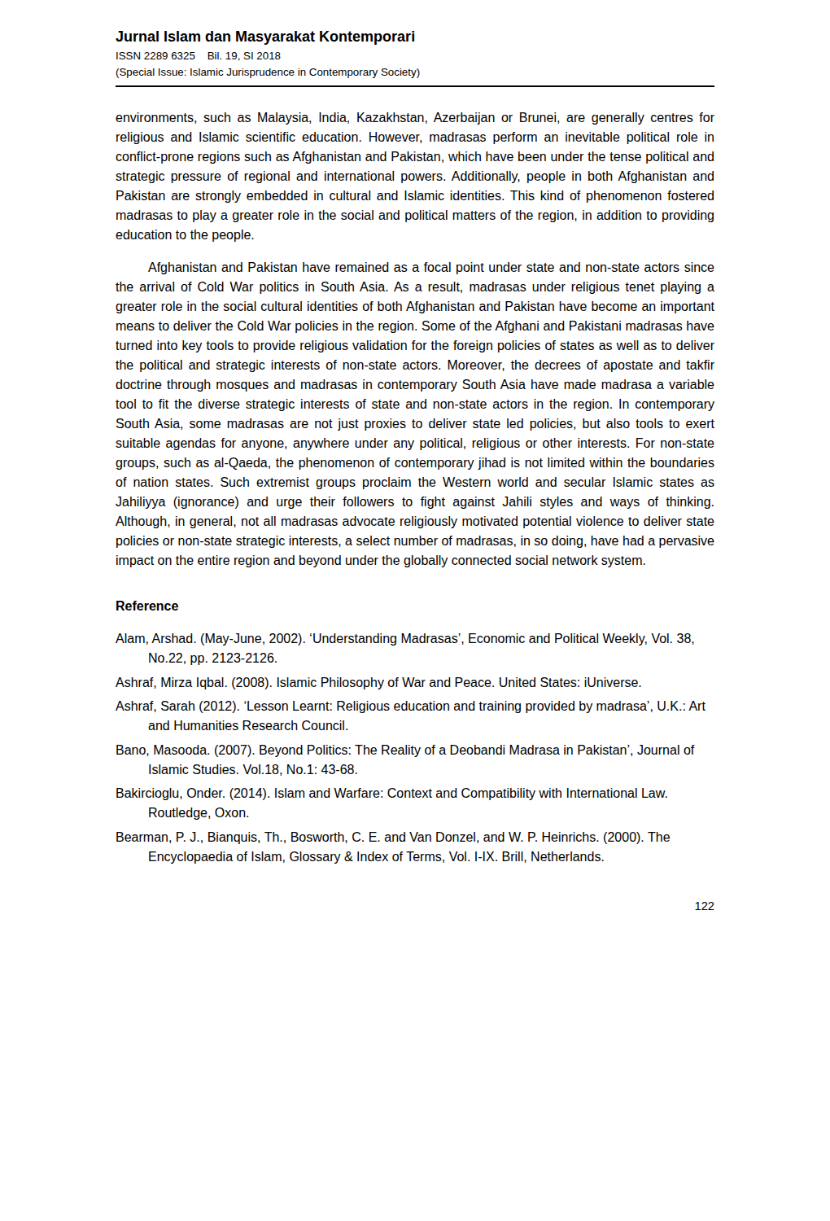Jurnal Islam dan Masyarakat Kontemporari
ISSN 2289 6325 Bil. 19, SI 2018
(Special Issue: Islamic Jurisprudence in Contemporary Society)
environments, such as Malaysia, India, Kazakhstan, Azerbaijan or Brunei, are generally centres for religious and Islamic scientific education. However, madrasas perform an inevitable political role in conflict-prone regions such as Afghanistan and Pakistan, which have been under the tense political and strategic pressure of regional and international powers. Additionally, people in both Afghanistan and Pakistan are strongly embedded in cultural and Islamic identities. This kind of phenomenon fostered madrasas to play a greater role in the social and political matters of the region, in addition to providing education to the people.
Afghanistan and Pakistan have remained as a focal point under state and non-state actors since the arrival of Cold War politics in South Asia. As a result, madrasas under religious tenet playing a greater role in the social cultural identities of both Afghanistan and Pakistan have become an important means to deliver the Cold War policies in the region. Some of the Afghani and Pakistani madrasas have turned into key tools to provide religious validation for the foreign policies of states as well as to deliver the political and strategic interests of non-state actors. Moreover, the decrees of apostate and takfir doctrine through mosques and madrasas in contemporary South Asia have made madrasa a variable tool to fit the diverse strategic interests of state and non-state actors in the region. In contemporary South Asia, some madrasas are not just proxies to deliver state led policies, but also tools to exert suitable agendas for anyone, anywhere under any political, religious or other interests. For non-state groups, such as al-Qaeda, the phenomenon of contemporary jihad is not limited within the boundaries of nation states. Such extremist groups proclaim the Western world and secular Islamic states as Jahiliyya (ignorance) and urge their followers to fight against Jahili styles and ways of thinking. Although, in general, not all madrasas advocate religiously motivated potential violence to deliver state policies or non-state strategic interests, a select number of madrasas, in so doing, have had a pervasive impact on the entire region and beyond under the globally connected social network system.
Reference
Alam, Arshad. (May-June, 2002). ‘Understanding Madrasas’, Economic and Political Weekly, Vol. 38, No.22, pp. 2123-2126.
Ashraf, Mirza Iqbal. (2008). Islamic Philosophy of War and Peace. United States: iUniverse.
Ashraf, Sarah (2012). ‘Lesson Learnt: Religious education and training provided by madrasa’, U.K.: Art and Humanities Research Council.
Bano, Masooda. (2007). Beyond Politics: The Reality of a Deobandi Madrasa in Pakistan’, Journal of Islamic Studies. Vol.18, No.1: 43-68.
Bakircioglu, Onder. (2014). Islam and Warfare: Context and Compatibility with International Law. Routledge, Oxon.
Bearman, P. J., Bianquis, Th., Bosworth, C. E. and Van Donzel, and W. P. Heinrichs. (2000). The Encyclopaedia of Islam, Glossary & Index of Terms, Vol. I-IX. Brill, Netherlands.
122